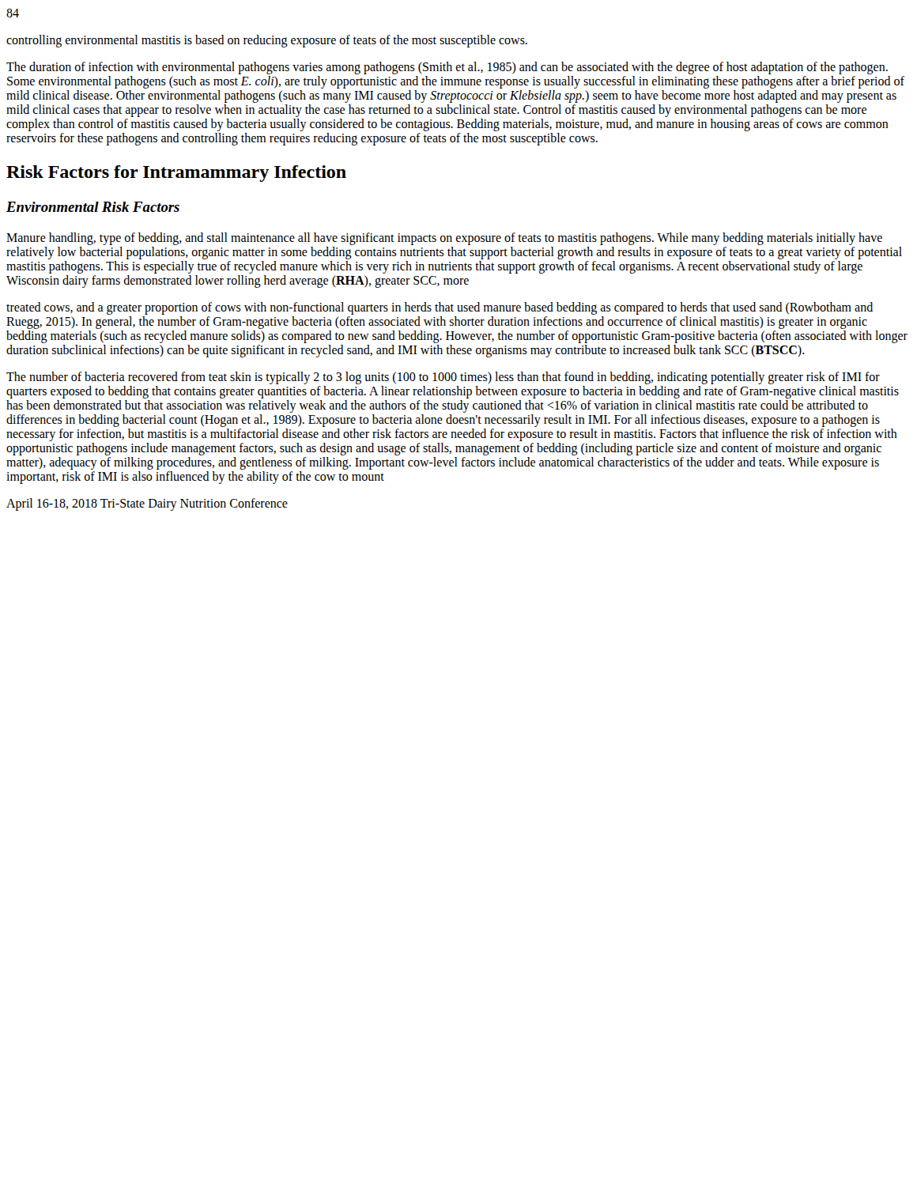84
controlling environmental mastitis is based on reducing exposure of teats of the most susceptible cows.
The duration of infection with environmental pathogens varies among pathogens (Smith et al., 1985) and can be associated with the degree of host adaptation of the pathogen. Some environmental pathogens (such as most E. coli), are truly opportunistic and the immune response is usually successful in eliminating these pathogens after a brief period of mild clinical disease. Other environmental pathogens (such as many IMI caused by Streptococci or Klebsiella spp.) seem to have become more host adapted and may present as mild clinical cases that appear to resolve when in actuality the case has returned to a subclinical state. Control of mastitis caused by environmental pathogens can be more complex than control of mastitis caused by bacteria usually considered to be contagious. Bedding materials, moisture, mud, and manure in housing areas of cows are common reservoirs for these pathogens and controlling them requires reducing exposure of teats of the most susceptible cows.
Risk Factors for Intramammary Infection
Environmental Risk Factors
Manure handling, type of bedding, and stall maintenance all have significant impacts on exposure of teats to mastitis pathogens. While many bedding materials initially have relatively low bacterial populations, organic matter in some bedding contains nutrients that support bacterial growth and results in exposure of teats to a great variety of potential mastitis pathogens. This is especially true of recycled manure which is very rich in nutrients that support growth of fecal organisms. A recent observational study of large Wisconsin dairy farms demonstrated lower rolling herd average (RHA), greater SCC, more
treated cows, and a greater proportion of cows with non-functional quarters in herds that used manure based bedding as compared to herds that used sand (Rowbotham and Ruegg, 2015). In general, the number of Gram-negative bacteria (often associated with shorter duration infections and occurrence of clinical mastitis) is greater in organic bedding materials (such as recycled manure solids) as compared to new sand bedding. However, the number of opportunistic Gram-positive bacteria (often associated with longer duration subclinical infections) can be quite significant in recycled sand, and IMI with these organisms may contribute to increased bulk tank SCC (BTSCC).
The number of bacteria recovered from teat skin is typically 2 to 3 log units (100 to 1000 times) less than that found in bedding, indicating potentially greater risk of IMI for quarters exposed to bedding that contains greater quantities of bacteria. A linear relationship between exposure to bacteria in bedding and rate of Gram-negative clinical mastitis has been demonstrated but that association was relatively weak and the authors of the study cautioned that <16% of variation in clinical mastitis rate could be attributed to differences in bedding bacterial count (Hogan et al., 1989). Exposure to bacteria alone doesn't necessarily result in IMI. For all infectious diseases, exposure to a pathogen is necessary for infection, but mastitis is a multifactorial disease and other risk factors are needed for exposure to result in mastitis. Factors that influence the risk of infection with opportunistic pathogens include management factors, such as design and usage of stalls, management of bedding (including particle size and content of moisture and organic matter), adequacy of milking procedures, and gentleness of milking. Important cow-level factors include anatomical characteristics of the udder and teats. While exposure is important, risk of IMI is also influenced by the ability of the cow to mount
April 16-18, 2018 Tri-State Dairy Nutrition Conference